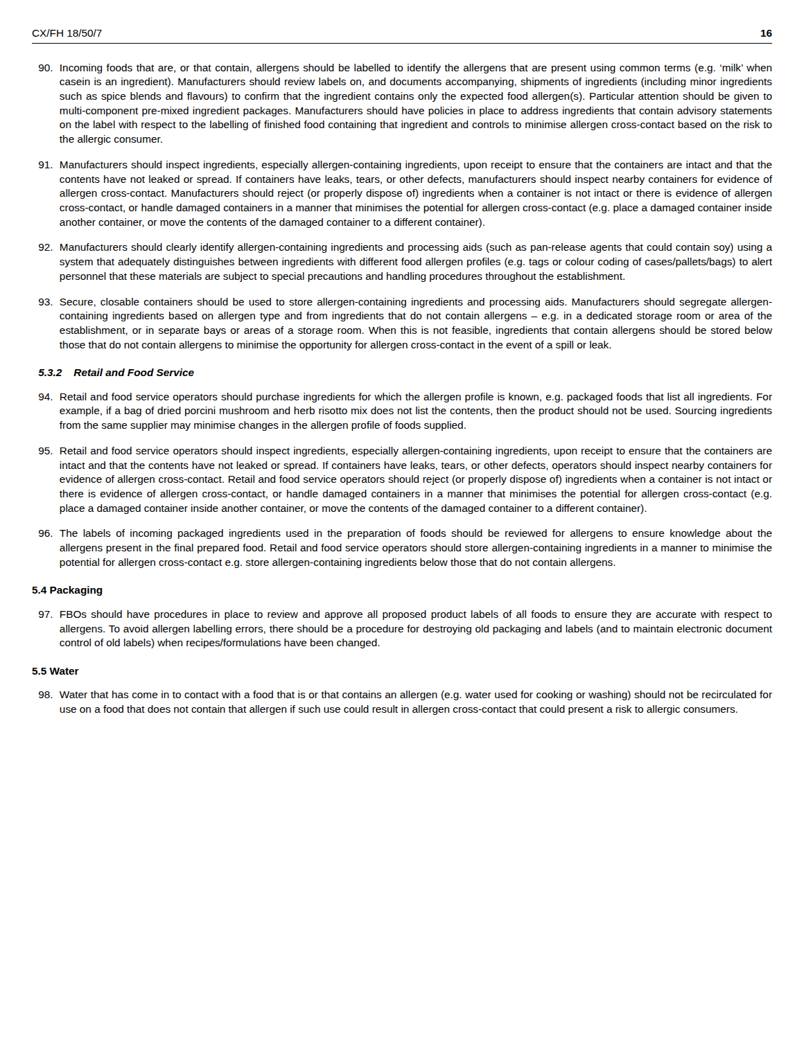CX/FH 18/50/7
16
90. Incoming foods that are, or that contain, allergens should be labelled to identify the allergens that are present using common terms (e.g. ‘milk’ when casein is an ingredient). Manufacturers should review labels on, and documents accompanying, shipments of ingredients (including minor ingredients such as spice blends and flavours) to confirm that the ingredient contains only the expected food allergen(s). Particular attention should be given to multi-component pre-mixed ingredient packages. Manufacturers should have policies in place to address ingredients that contain advisory statements on the label with respect to the labelling of finished food containing that ingredient and controls to minimise allergen cross-contact based on the risk to the allergic consumer.
91. Manufacturers should inspect ingredients, especially allergen-containing ingredients, upon receipt to ensure that the containers are intact and that the contents have not leaked or spread. If containers have leaks, tears, or other defects, manufacturers should inspect nearby containers for evidence of allergen cross-contact. Manufacturers should reject (or properly dispose of) ingredients when a container is not intact or there is evidence of allergen cross-contact, or handle damaged containers in a manner that minimises the potential for allergen cross-contact (e.g. place a damaged container inside another container, or move the contents of the damaged container to a different container).
92. Manufacturers should clearly identify allergen-containing ingredients and processing aids (such as pan-release agents that could contain soy) using a system that adequately distinguishes between ingredients with different food allergen profiles (e.g. tags or colour coding of cases/pallets/bags) to alert personnel that these materials are subject to special precautions and handling procedures throughout the establishment.
93. Secure, closable containers should be used to store allergen-containing ingredients and processing aids. Manufacturers should segregate allergen-containing ingredients based on allergen type and from ingredients that do not contain allergens – e.g. in a dedicated storage room or area of the establishment, or in separate bays or areas of a storage room. When this is not feasible, ingredients that contain allergens should be stored below those that do not contain allergens to minimise the opportunity for allergen cross-contact in the event of a spill or leak.
5.3.2 Retail and Food Service
94. Retail and food service operators should purchase ingredients for which the allergen profile is known, e.g. packaged foods that list all ingredients. For example, if a bag of dried porcini mushroom and herb risotto mix does not list the contents, then the product should not be used. Sourcing ingredients from the same supplier may minimise changes in the allergen profile of foods supplied.
95. Retail and food service operators should inspect ingredients, especially allergen-containing ingredients, upon receipt to ensure that the containers are intact and that the contents have not leaked or spread. If containers have leaks, tears, or other defects, operators should inspect nearby containers for evidence of allergen cross-contact. Retail and food service operators should reject (or properly dispose of) ingredients when a container is not intact or there is evidence of allergen cross-contact, or handle damaged containers in a manner that minimises the potential for allergen cross-contact (e.g. place a damaged container inside another container, or move the contents of the damaged container to a different container).
96. The labels of incoming packaged ingredients used in the preparation of foods should be reviewed for allergens to ensure knowledge about the allergens present in the final prepared food. Retail and food service operators should store allergen-containing ingredients in a manner to minimise the potential for allergen cross-contact e.g. store allergen-containing ingredients below those that do not contain allergens.
5.4 Packaging
97. FBOs should have procedures in place to review and approve all proposed product labels of all foods to ensure they are accurate with respect to allergens. To avoid allergen labelling errors, there should be a procedure for destroying old packaging and labels (and to maintain electronic document control of old labels) when recipes/formulations have been changed.
5.5 Water
98. Water that has come in to contact with a food that is or that contains an allergen (e.g. water used for cooking or washing) should not be recirculated for use on a food that does not contain that allergen if such use could result in allergen cross-contact that could present a risk to allergic consumers.